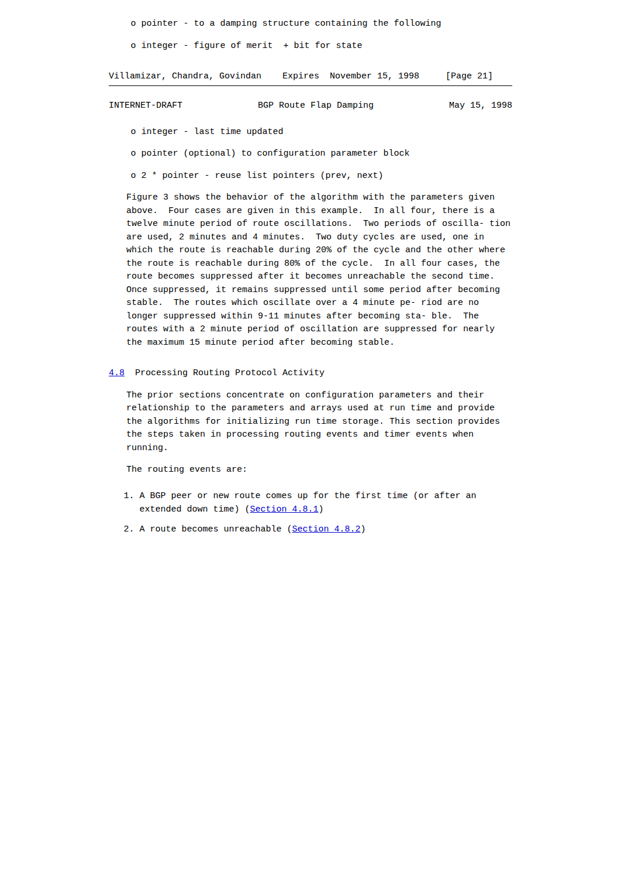o pointer - to a damping structure containing the following
o integer - figure of merit + bit for state
Villamizar, Chandra, Govindan    Expires  November 15, 1998     [Page 21]
INTERNET-DRAFT BGP Route Flap Damping May 15, 1998
o integer - last time updated
o pointer (optional) to configuration parameter block
o 2 * pointer - reuse list pointers (prev, next)
Figure 3 shows the behavior of the algorithm with the parameters given above. Four cases are given in this example. In all four, there is a twelve minute period of route oscillations. Two periods of oscilla- tion are used, 2 minutes and 4 minutes. Two duty cycles are used, one in which the route is reachable during 20% of the cycle and the other where the route is reachable during 80% of the cycle. In all four cases, the route becomes suppressed after it becomes unreachable the second time. Once suppressed, it remains suppressed until some period after becoming stable. The routes which oscillate over a 4 minute pe- riod are no longer suppressed within 9-11 minutes after becoming sta- ble. The routes with a 2 minute period of oscillation are suppressed for nearly the maximum 15 minute period after becoming stable.
4.8 Processing Routing Protocol Activity
The prior sections concentrate on configuration parameters and their relationship to the parameters and arrays used at run time and provide the algorithms for initializing run time storage. This section provides the steps taken in processing routing events and timer events when running.
The routing events are:
A BGP peer or new route comes up for the first time (or after an extended down time) (Section 4.8.1)
A route becomes unreachable (Section 4.8.2)